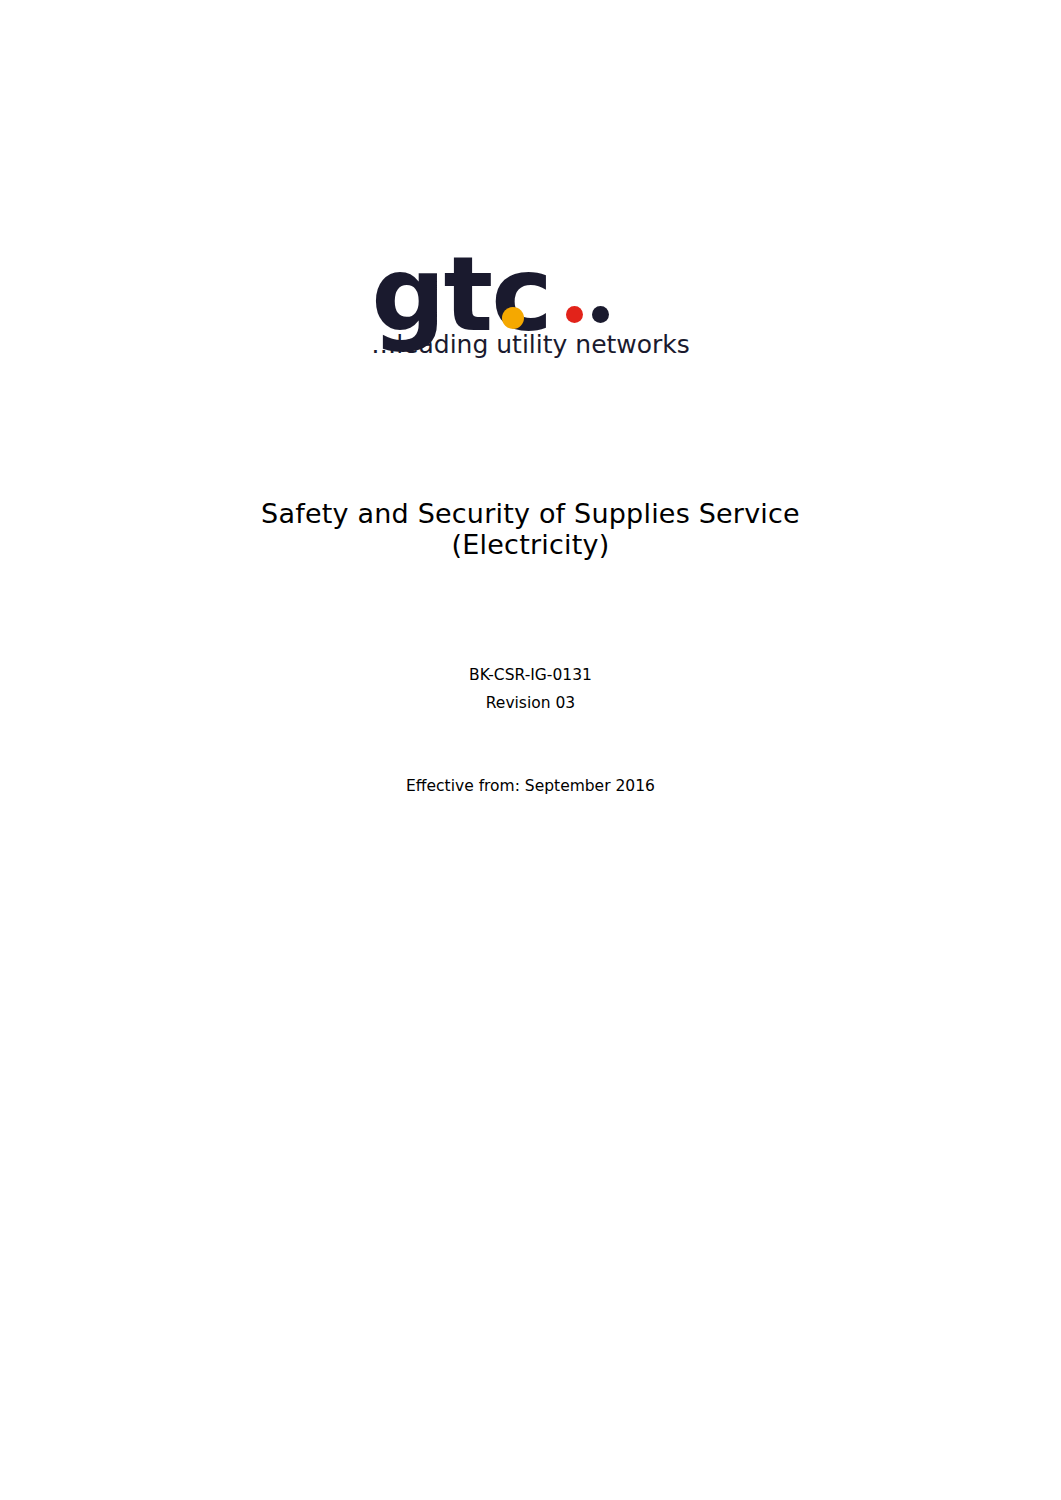gtc
…leading utility networks
Safety and Security of Supplies Service (Electricity)
BK-CSR-IG-0131
Revision 03
Effective from: September 2016